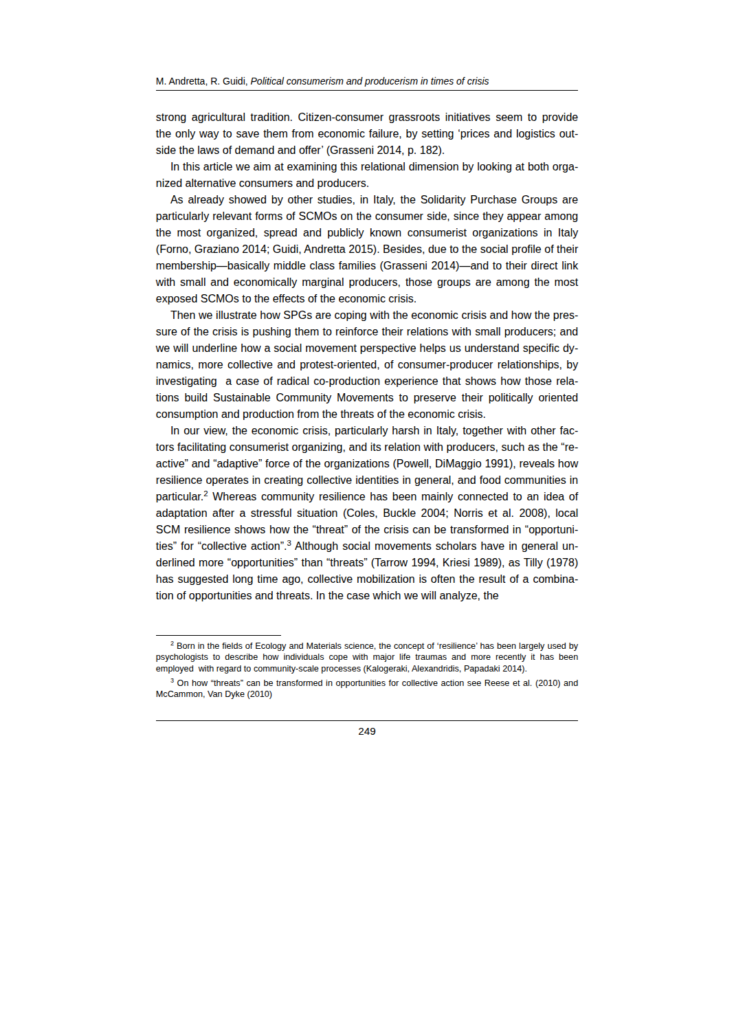M. Andretta, R. Guidi, Political consumerism and producerism in times of crisis
strong agricultural tradition. Citizen-consumer grassroots initiatives seem to provide the only way to save them from economic failure, by setting ‘prices and logistics outside the laws of demand and offer’ (Grasseni 2014, p. 182).
In this article we aim at examining this relational dimension by looking at both organized alternative consumers and producers.
As already showed by other studies, in Italy, the Solidarity Purchase Groups are particularly relevant forms of SCMOs on the consumer side, since they appear among the most organized, spread and publicly known consumerist organizations in Italy (Forno, Graziano 2014; Guidi, Andretta 2015). Besides, due to the social profile of their membership—basically middle class families (Grasseni 2014)—and to their direct link with small and economically marginal producers, those groups are among the most exposed SCMOs to the effects of the economic crisis.
Then we illustrate how SPGs are coping with the economic crisis and how the pressure of the crisis is pushing them to reinforce their relations with small producers; and we will underline how a social movement perspective helps us understand specific dynamics, more collective and protest-oriented, of consumer-producer relationships, by investigating a case of radical co-production experience that shows how those relations build Sustainable Community Movements to preserve their politically oriented consumption and production from the threats of the economic crisis.
In our view, the economic crisis, particularly harsh in Italy, together with other factors facilitating consumerist organizing, and its relation with producers, such as the “reactive” and “adaptive” force of the organizations (Powell, DiMaggio 1991), reveals how resilience operates in creating collective identities in general, and food communities in particular.2 Whereas community resilience has been mainly connected to an idea of adaptation after a stressful situation (Coles, Buckle 2004; Norris et al. 2008), local SCM resilience shows how the “threat” of the crisis can be transformed in “opportunities” for “collective action”.3 Although social movements scholars have in general underlined more “opportunities” than “threats” (Tarrow 1994, Kriesi 1989), as Tilly (1978) has suggested long time ago, collective mobilization is often the result of a combination of opportunities and threats. In the case which we will analyze, the
2 Born in the fields of Ecology and Materials science, the concept of ‘resilience’ has been largely used by psychologists to describe how individuals cope with major life traumas and more recently it has been employed with regard to community-scale processes (Kalogeraki, Alexandridis, Papadaki 2014).
3 On how “threats” can be transformed in opportunities for collective action see Reese et al. (2010) and McCammon, Van Dyke (2010)
249